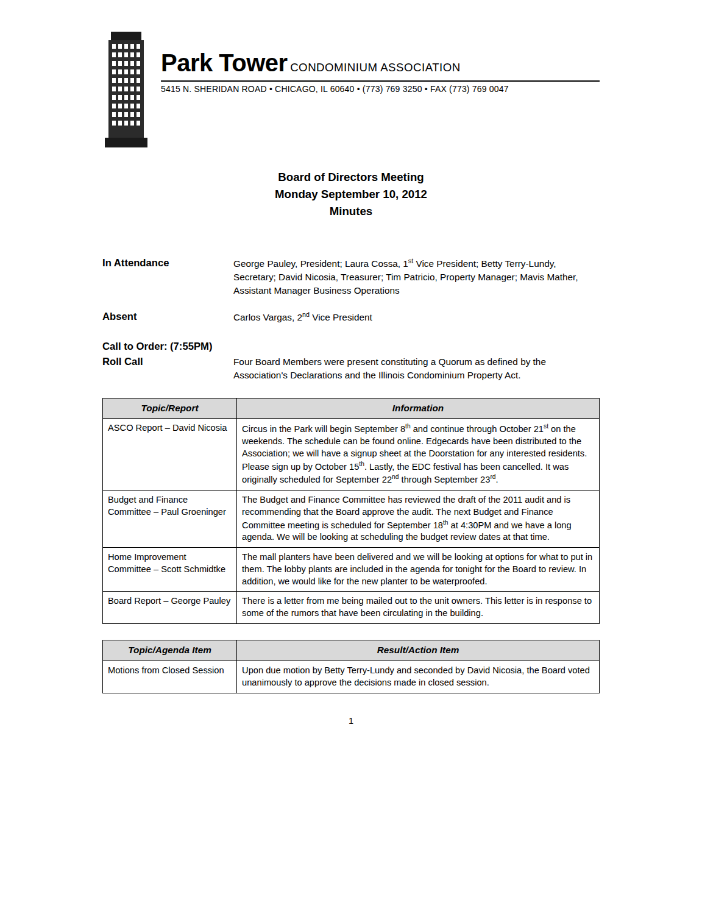Park Tower CONDOMINIUM ASSOCIATION
5415 N. SHERIDAN ROAD • CHICAGO, IL 60640 • (773) 769 3250 • FAX (773) 769 0047
Board of Directors Meeting
Monday September 10, 2012
Minutes
In Attendance
George Pauley, President; Laura Cossa, 1st Vice President; Betty Terry-Lundy, Secretary; David Nicosia, Treasurer; Tim Patricio, Property Manager; Mavis Mather, Assistant Manager Business Operations
Absent
Carlos Vargas, 2nd Vice President
Call to Order: (7:55PM)
Roll Call
Four Board Members were present constituting a Quorum as defined by the Association's Declarations and the Illinois Condominium Property Act.
| Topic/Report | Information |
| --- | --- |
| ASCO Report – David Nicosia | Circus in the Park will begin September 8 th and continue through October 21 st on the weekends. The schedule can be found online. Edgecards have been distributed to the Association; we will have a signup sheet at the Doorstation for any interested residents. Please sign up by October 15 th . Lastly, the EDC festival has been cancelled. It was originally scheduled for September 22 nd through September 23 rd . |
| Budget and Finance Committee – Paul Groeninger | The Budget and Finance Committee has reviewed the draft of the 2011 audit and is recommending that the Board approve the audit. The next Budget and Finance Committee meeting is scheduled for September 18 th at 4:30PM and we have a long agenda. We will be looking at scheduling the budget review dates at that time. |
| Home Improvement Committee – Scott Schmidtke | The mall planters have been delivered and we will be looking at options for what to put in them. The lobby plants are included in the agenda for tonight for the Board to review. In addition, we would like for the new planter to be waterproofed. |
| Board Report – George Pauley | There is a letter from me being mailed out to the unit owners. This letter is in response to some of the rumors that have been circulating in the building. |
| Topic/Agenda Item | Result/Action Item |
| --- | --- |
| Motions from Closed Session | Upon due motion by Betty Terry-Lundy and seconded by David Nicosia, the Board voted unanimously to approve the decisions made in closed session. |
1